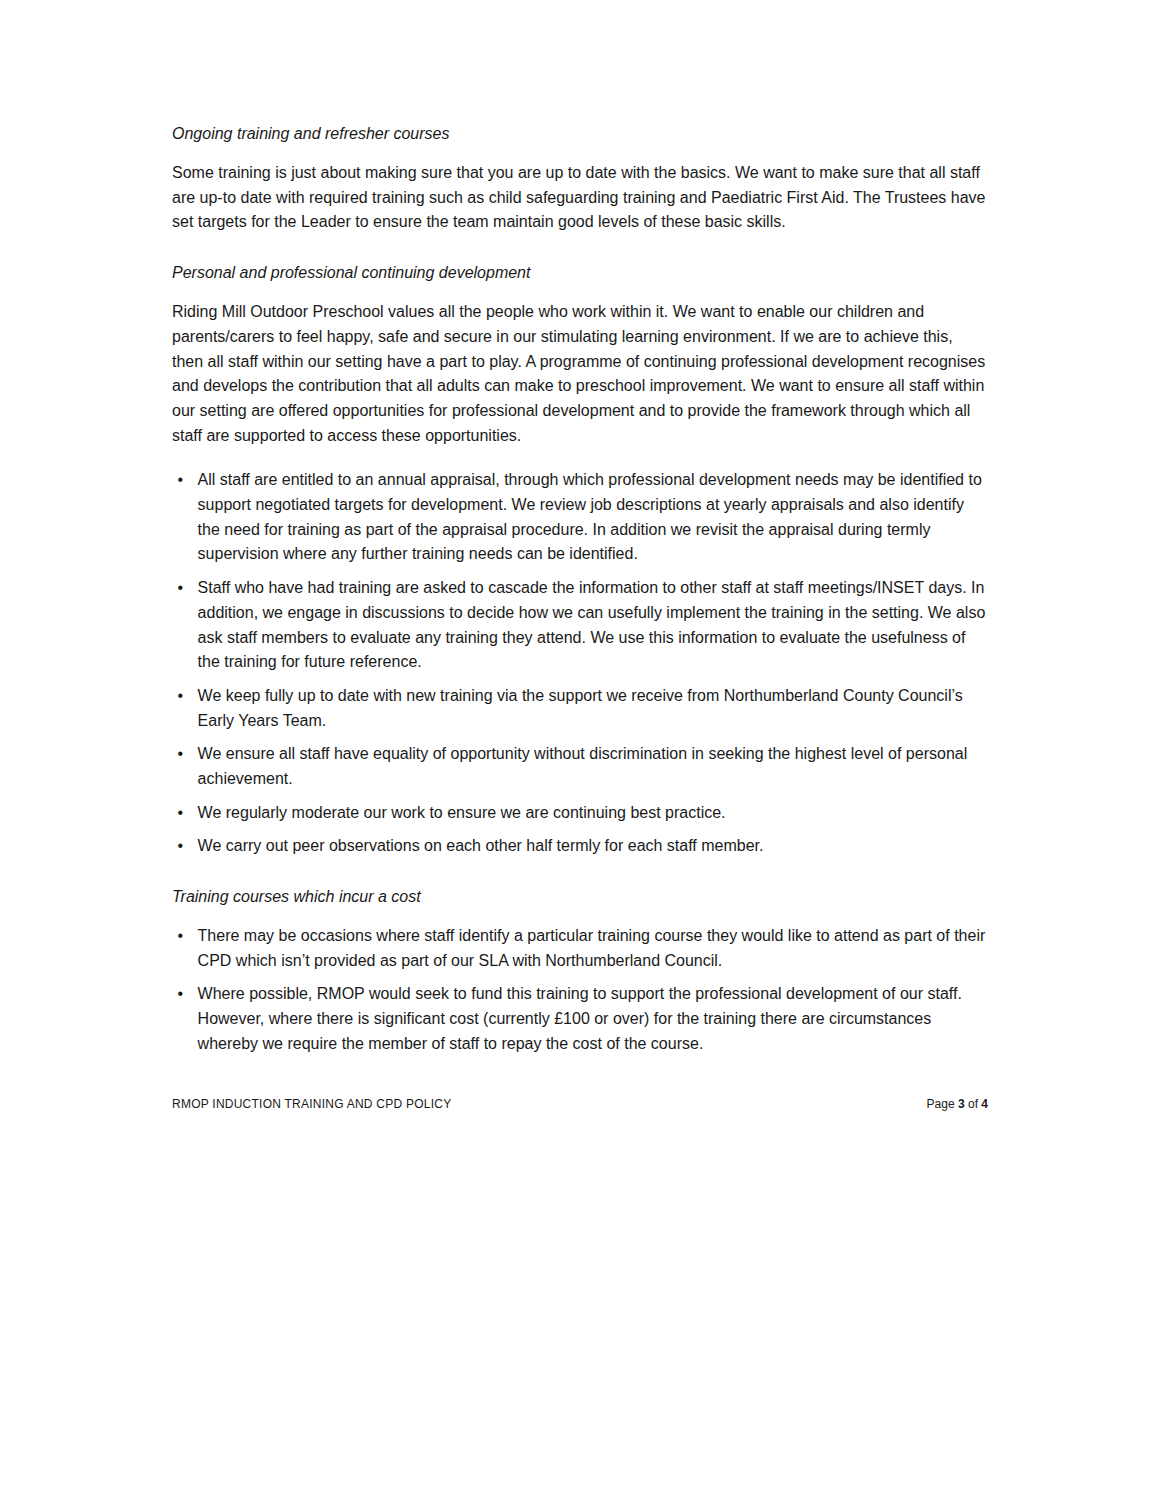Ongoing training and refresher courses
Some training is just about making sure that you are up to date with the basics. We want to make sure that all staff are up-to date with required training such as child safeguarding training and Paediatric First Aid. The Trustees have set targets for the Leader to ensure the team maintain good levels of these basic skills.
Personal and professional continuing development
Riding Mill Outdoor Preschool values all the people who work within it. We want to enable our children and parents/carers to feel happy, safe and secure in our stimulating learning environment. If we are to achieve this, then all staff within our setting have a part to play. A programme of continuing professional development recognises and develops the contribution that all adults can make to preschool improvement. We want to ensure all staff within our setting are offered opportunities for professional development and to provide the framework through which all staff are supported to access these opportunities.
All staff are entitled to an annual appraisal, through which professional development needs may be identified to support negotiated targets for development. We review job descriptions at yearly appraisals and also identify the need for training as part of the appraisal procedure. In addition we revisit the appraisal during termly supervision where any further training needs can be identified.
Staff who have had training are asked to cascade the information to other staff at staff meetings/INSET days. In addition, we engage in discussions to decide how we can usefully implement the training in the setting. We also ask staff members to evaluate any training they attend. We use this information to evaluate the usefulness of the training for future reference.
We keep fully up to date with new training via the support we receive from Northumberland County Council’s Early Years Team.
We ensure all staff have equality of opportunity without discrimination in seeking the highest level of personal achievement.
We regularly moderate our work to ensure we are continuing best practice.
We carry out peer observations on each other half termly for each staff member.
Training courses which incur a cost
There may be occasions where staff identify a particular training course they would like to attend as part of their CPD which isn’t provided as part of our SLA with Northumberland Council.
Where possible, RMOP would seek to fund this training to support the professional development of our staff. However, where there is significant cost (currently £100 or over) for the training there are circumstances whereby we require the member of staff to repay the cost of the course.
RMOP INDUCTION TRAINING AND CPD POLICY Page 3 of 4